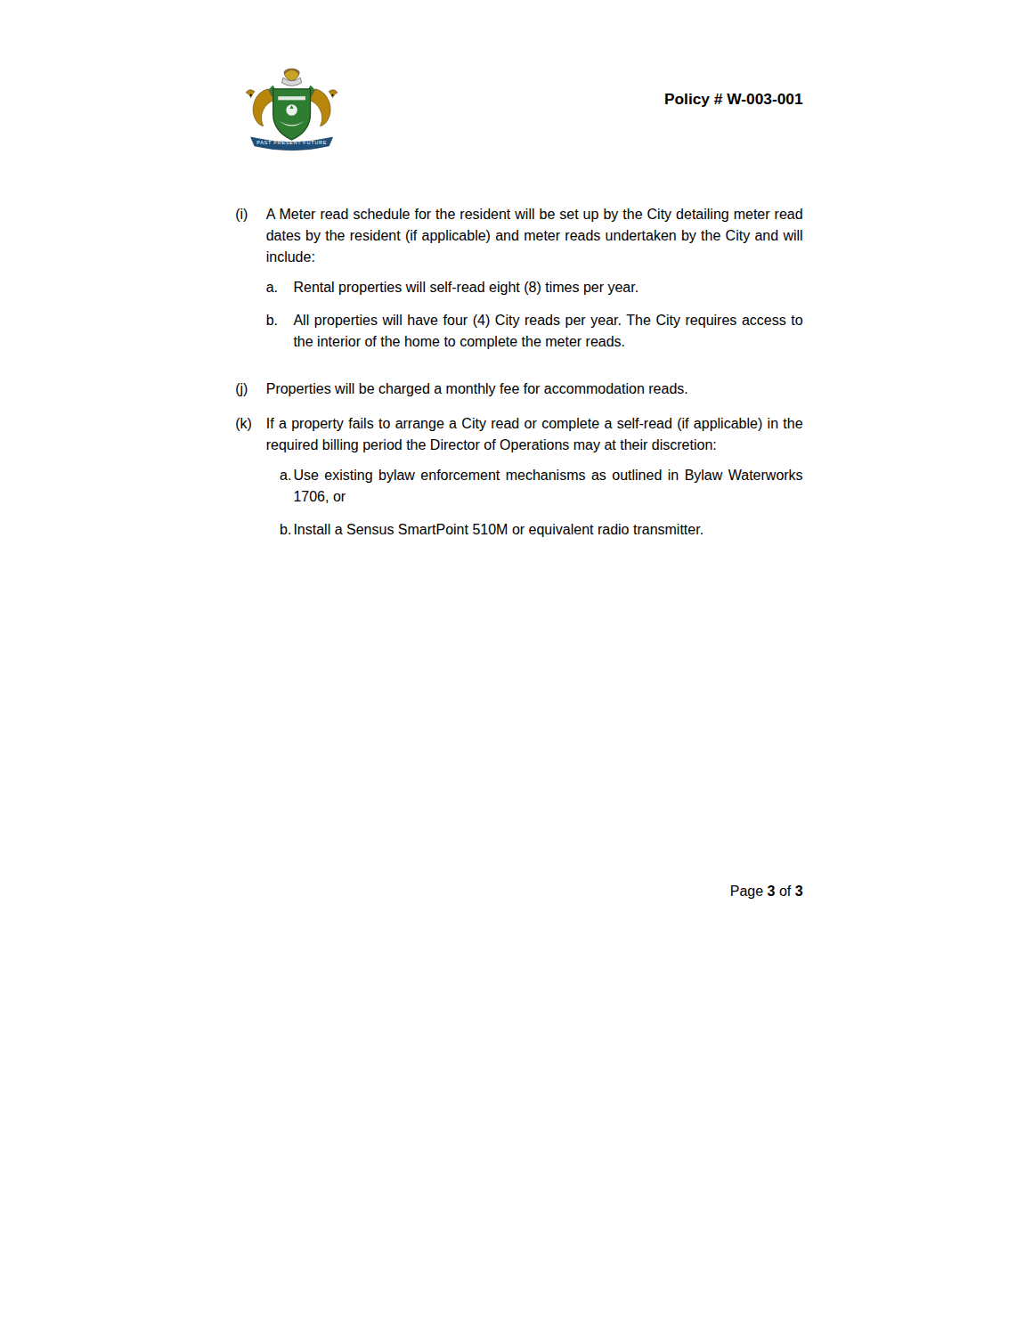PAST PRESENT FUTURE
Policy # W-003-001
(i)
A Meter read schedule for the resident will be set up by the City detailing meter read dates by the resident (if applicable) and meter reads undertaken by the City and will include:
a.
Rental properties will self-read eight (8) times per year.
b.
All properties will have four (4) City reads per year. The City requires access to the interior of the home to complete the meter reads.
(j)
Properties will be charged a monthly fee for accommodation reads.
(k)
If a property fails to arrange a City read or complete a self-read (if applicable) in the required billing period the Director of Operations may at their discretion:
a.
Use existing bylaw enforcement mechanisms as outlined in Bylaw Waterworks 1706, or
b.
Install a Sensus SmartPoint 510M or equivalent radio transmitter.
Page 3 of 3